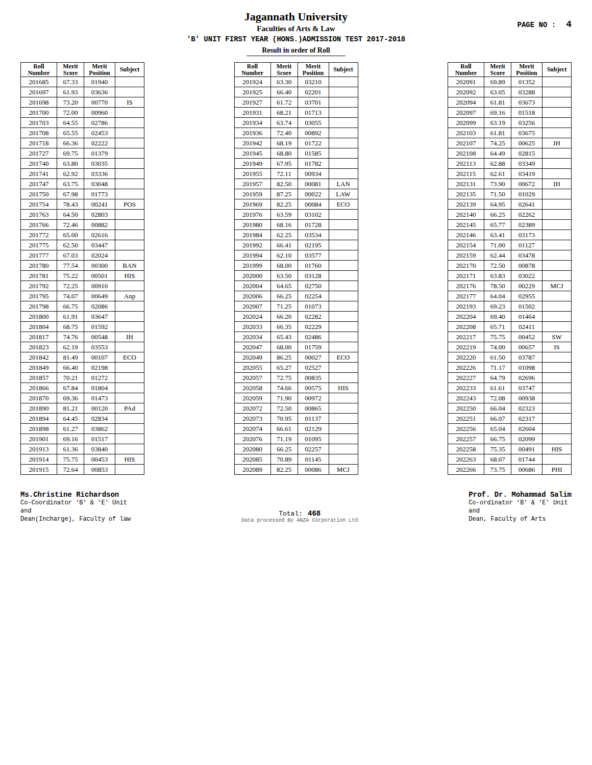PAGE NO :4
Jagannath University
Faculties of Arts & Law
'B' UNIT FIRST YEAR (HONS.)ADMISSION TEST 2017-2018
Result in order of Roll
| Roll Number | Merit Score | Merit Position | Subject |
| --- | --- | --- | --- |
| 201685 | 67.33 | 01940 | |
| 201697 | 61.93 | 03636 | |
| 201698 | 73.20 | 00770 | IS |
| 201700 | 72.00 | 00960 | |
| 201703 | 64.55 | 02786 | |
| 201708 | 65.55 | 02453 | |
| 201718 | 66.36 | 02222 | |
| 201727 | 69.75 | 01379 | |
| 201740 | 63.80 | 03035 | |
| 201741 | 62.92 | 03336 | |
| 201747 | 63.75 | 03048 | |
| 201750 | 67.98 | 01773 | |
| 201754 | 78.43 | 00241 | POS |
| 201763 | 64.50 | 02803 | |
| 201766 | 72.46 | 00882 | |
| 201772 | 65.00 | 02616 | |
| 201775 | 62.50 | 03447 | |
| 201777 | 67.03 | 02024 | |
| 201780 | 77.54 | 00300 | BAN |
| 201781 | 75.22 | 00501 | HIS |
| 201792 | 72.25 | 00910 | |
| 201795 | 74.07 | 00649 | Anp |
| 201798 | 66.75 | 02086 | |
| 201800 | 61.91 | 03647 | |
| 201804 | 68.75 | 01592 | |
| 201817 | 74.76 | 00548 | IH |
| 201823 | 62.19 | 03553 | |
| 201842 | 81.49 | 00107 | ECO |
| 201849 | 66.40 | 02198 | |
| 201857 | 70.21 | 01272 | |
| 201866 | 67.84 | 01804 | |
| 201870 | 69.36 | 01473 | |
| 201890 | 81.21 | 00120 | PAd |
| 201894 | 64.45 | 02834 | |
| 201898 | 61.27 | 03862 | |
| 201901 | 69.16 | 01517 | |
| 201913 | 61.36 | 03840 | |
| 201914 | 75.75 | 00453 | HIS |
| 201915 | 72.64 | 00853 | |
| Roll Number | Merit Score | Merit Position | Subject |
| --- | --- | --- | --- |
| 201924 | 63.30 | 03210 | |
| 201925 | 66.40 | 02201 | |
| 201927 | 61.72 | 03701 | |
| 201931 | 68.21 | 01713 | |
| 201934 | 63.74 | 03055 | |
| 201936 | 72.40 | 00892 | |
| 201942 | 68.19 | 01722 | |
| 201945 | 68.80 | 01585 | |
| 201949 | 67.95 | 01782 | |
| 201955 | 72.11 | 00934 | |
| 201957 | 82.50 | 00081 | LAN |
| 201959 | 87.25 | 00022 | LAW |
| 201969 | 82.25 | 00084 | ECO |
| 201976 | 63.59 | 03102 | |
| 201980 | 68.16 | 01728 | |
| 201984 | 62.25 | 03534 | |
| 201992 | 66.41 | 02195 | |
| 201994 | 62.10 | 03577 | |
| 201999 | 68.00 | 01760 | |
| 202000 | 63.50 | 03128 | |
| 202004 | 64.65 | 02750 | |
| 202006 | 66.25 | 02254 | |
| 202007 | 71.25 | 01073 | |
| 202024 | 66.20 | 02282 | |
| 202033 | 66.35 | 02229 | |
| 202034 | 65.43 | 02486 | |
| 202047 | 68.00 | 01759 | |
| 202049 | 86.25 | 00027 | ECO |
| 202055 | 65.27 | 02527 | |
| 202057 | 72.75 | 00835 | |
| 202058 | 74.66 | 00575 | HIS |
| 202059 | 71.90 | 00972 | |
| 202072 | 72.50 | 00865 | |
| 202073 | 70.95 | 01137 | |
| 202074 | 66.61 | 02129 | |
| 202076 | 71.19 | 01095 | |
| 202080 | 66.25 | 02257 | |
| 202085 | 70.89 | 01145 | |
| 202089 | 82.25 | 00086 | MCJ |
| Roll Number | Merit Score | Merit Position | Subject |
| --- | --- | --- | --- |
| 202091 | 69.89 | 01352 | |
| 202092 | 63.05 | 03288 | |
| 202094 | 61.81 | 03673 | |
| 202097 | 69.16 | 01518 | |
| 202099 | 63.19 | 03256 | |
| 202103 | 61.81 | 03675 | |
| 202107 | 74.25 | 00625 | IH |
| 202108 | 64.49 | 02815 | |
| 202113 | 62.88 | 03349 | |
| 202115 | 62.61 | 03419 | |
| 202131 | 73.90 | 00672 | IH |
| 202135 | 71.50 | 01029 | |
| 202139 | 64.95 | 02641 | |
| 202140 | 66.25 | 02262 | |
| 202145 | 65.77 | 02389 | |
| 202146 | 63.41 | 03173 | |
| 202154 | 71.00 | 01127 | |
| 202159 | 62.44 | 03478 | |
| 202170 | 72.50 | 00878 | |
| 202171 | 63.83 | 03022 | |
| 202176 | 78.50 | 00229 | MCJ |
| 202177 | 64.04 | 02955 | |
| 202193 | 69.23 | 01502 | |
| 202204 | 69.40 | 01464 | |
| 202208 | 65.71 | 02411 | |
| 202217 | 75.75 | 00452 | SW |
| 202219 | 74.00 | 00657 | IS |
| 202220 | 61.50 | 03787 | |
| 202226 | 71.17 | 01098 | |
| 202227 | 64.79 | 02696 | |
| 202233 | 61.61 | 03747 | |
| 202243 | 72.08 | 00938 | |
| 202250 | 66.04 | 02323 | |
| 202251 | 66.07 | 02317 | |
| 202256 | 65.04 | 02604 | |
| 202257 | 66.75 | 02099 | |
| 202258 | 75.35 | 00491 | HIS |
| 202263 | 68.07 | 01744 | |
| 202266 | 73.75 | 00686 | PHI |
Ms.Christine Richardson
Co-Coordinator 'B' & 'E' Unit
and
Dean(Incharge), Faculty of law
Total:468
Data processed By ANZA Corporation Ltd
Prof. Dr. Mohammad Salim
Co-ordinator 'B' & 'E' Unit
and
Dean, Faculty of Arts